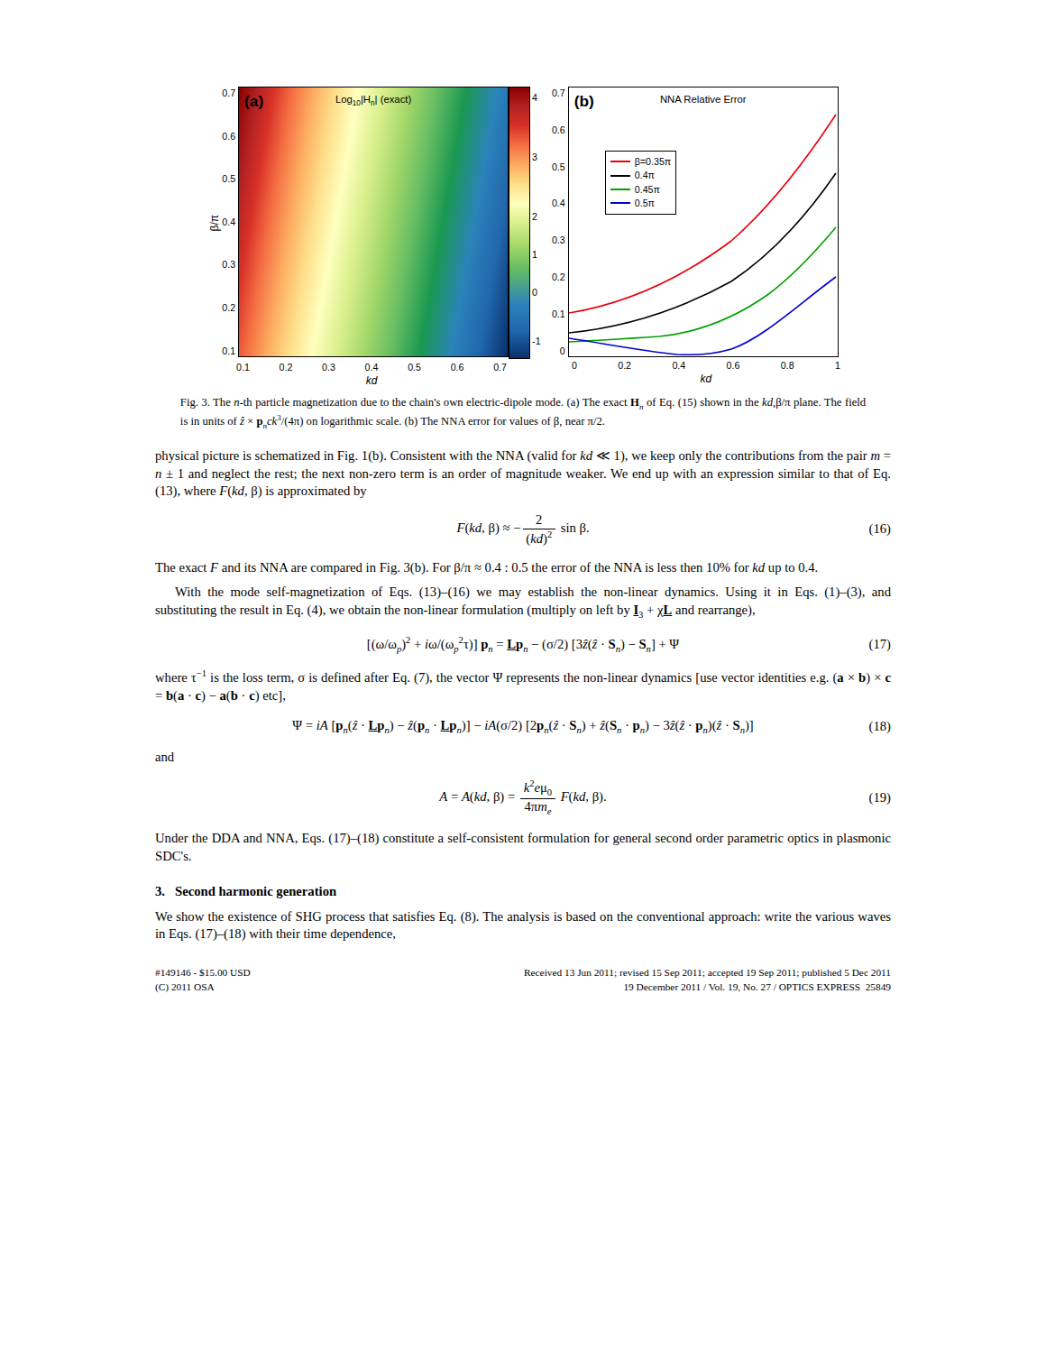β/π
0.70.60.50.40.30.20.1
(a)
Log10|Hn| (exact)
4 3 2 1 0 -1
0.10.20.30.40.50.60.7
kd
0.70.60.50.40.30.20.10
(b)
NNA Relative Error
β=0.35π
0.4π
0.45π
0.5π
00.20.40.60.81
kd
Fig. 3. The n-th particle magnetization due to the chain's own electric-dipole mode. (a) The exact Hn of Eq. (15) shown in the kd,β/π plane. The field is in units of ẑ × pnck3/(4π) on logarithmic scale. (b) The NNA error for values of β, near π/2.
physical picture is schematized in Fig. 1(b). Consistent with the NNA (valid for kd ≪ 1), we keep only the contributions from the pair m = n ± 1 and neglect the rest; the next non-zero term is an order of magnitude weaker. We end up with an expression similar to that of Eq. (13), where F(kd, β) is approximated by
F(kd, β) ≈ −2(kd)2 sin β.
(16)
The exact F and its NNA are compared in Fig. 3(b). For β/π ≈ 0.4 : 0.5 the error of the NNA is less then 10% for kd up to 0.4.
With the mode self-magnetization of Eqs. (13)–(16) we may establish the non-linear dynamics. Using it in Eqs. (1)–(3), and substituting the result in Eq. (4), we obtain the non-linear formulation (multiply on left by I3 + χL and rearrange),
[(ω/ωp)2 + iω/(ωp2τ)] pn = Lpn − (σ/2) [3ẑ(ẑ · Sn) − Sn] + Ψ
(17)
where τ−1 is the loss term, σ is defined after Eq. (7), the vector Ψ represents the non-linear dynamics [use vector identities e.g. (a × b) × c = b(a · c) − a(b · c) etc],
Ψ = iA [pn(ẑ · Lpn) − ẑ(pn · Lpn)] − iA(σ/2) [2pn(ẑ · Sn) + ẑ(Sn · pn) − 3ẑ(ẑ · pn)(ẑ · Sn)]
(18)
and
A = A(kd, β) = k2eμ04πme F(kd, β).
(19)
Under the DDA and NNA, Eqs. (17)–(18) constitute a self-consistent formulation for general second order parametric optics in plasmonic SDC's.
3. Second harmonic generation
We show the existence of SHG process that satisfies Eq. (8). The analysis is based on the conventional approach: write the various waves in Eqs. (17)–(18) with their time dependence,
#149146 - $15.00 USD
(C) 2011 OSA
Received 13 Jun 2011; revised 15 Sep 2011; accepted 19 Sep 2011; published 5 Dec 2011
19 December 2011 / Vol. 19, No. 27 / OPTICS EXPRESS 25849